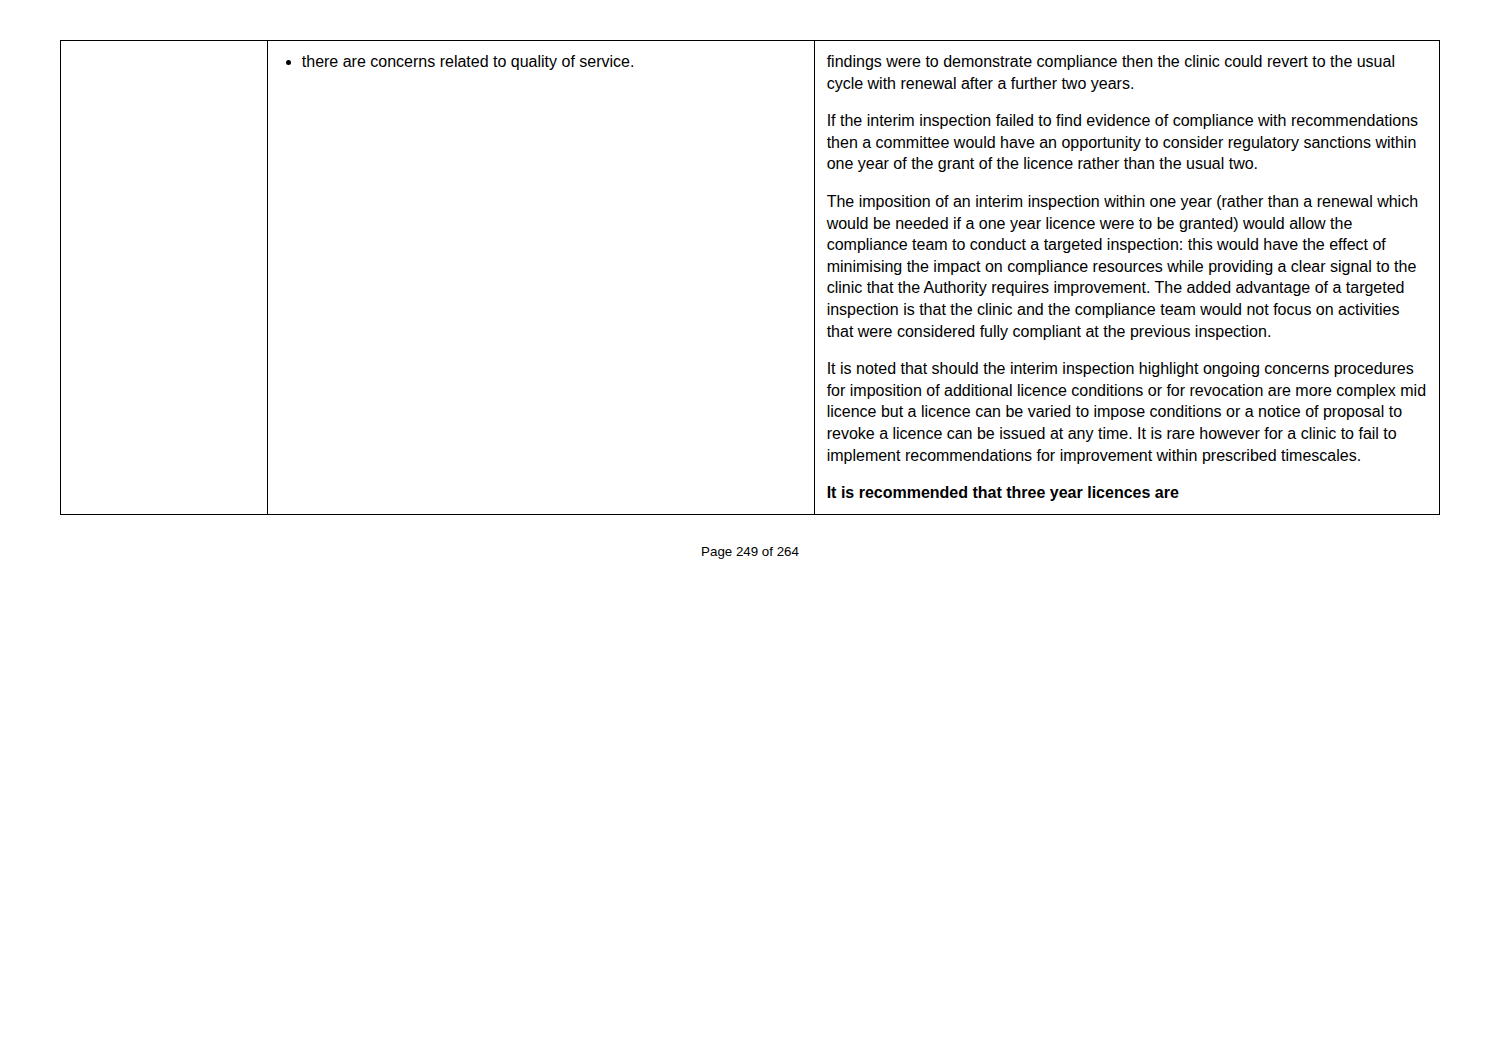| | there are concerns related to quality of service. | findings were to demonstrate compliance then the clinic could revert to the usual cycle with renewal after a further two years. If the interim inspection failed to find evidence of compliance with recommendations then a committee would have an opportunity to consider regulatory sanctions within one year of the grant of the licence rather than the usual two. The imposition of an interim inspection within one year (rather than a renewal which would be needed if a one year licence were to be granted) would allow the compliance team to conduct a targeted inspection: this would have the effect of minimising the impact on compliance resources while providing a clear signal to the clinic that the Authority requires improvement. The added advantage of a targeted inspection is that the clinic and the compliance team would not focus on activities that were considered fully compliant at the previous inspection. It is noted that should the interim inspection highlight ongoing concerns procedures for imposition of additional licence conditions or for revocation are more complex mid licence but a licence can be varied to impose conditions or a notice of proposal to revoke a licence can be issued at any time. It is rare however for a clinic to fail to implement recommendations for improvement within prescribed timescales. It is recommended that three year licences are |
Page 249 of 264